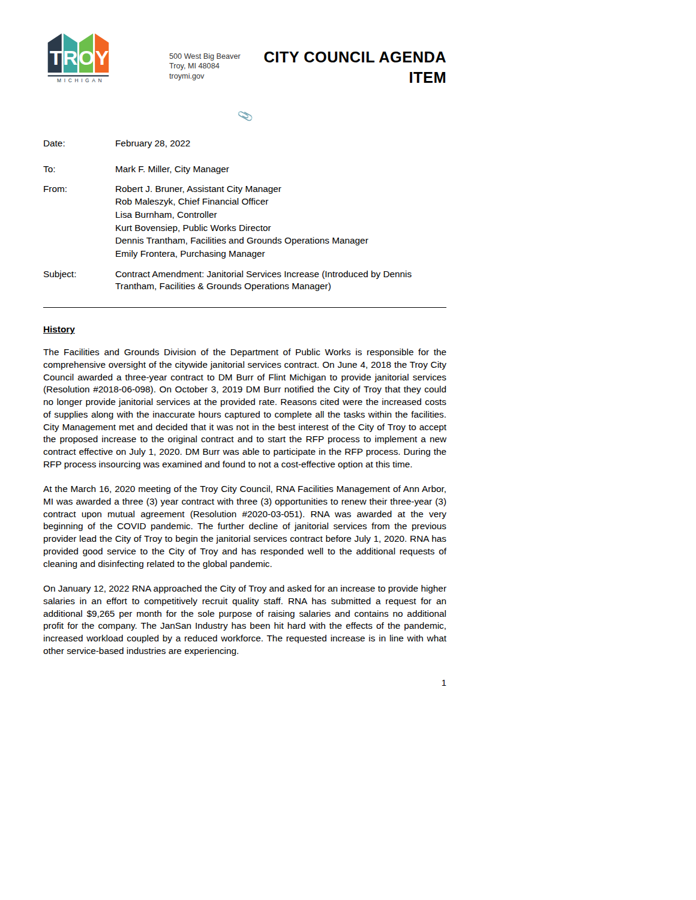TROY MICHIGAN
500 West Big Beaver
Troy, MI 48084
troymi.gov
CITY COUNCIL AGENDA ITEM
📎
| Date: | February 28, 2022 |
| To: | Mark F. Miller, City Manager |
| From: | Robert J. Bruner, Assistant City Manager Rob Maleszyk, Chief Financial Officer Lisa Burnham, Controller Kurt Bovensiep, Public Works Director Dennis Trantham, Facilities and Grounds Operations Manager Emily Frontera, Purchasing Manager |
| Subject: | Contract Amendment: Janitorial Services Increase (Introduced by Dennis Trantham, Facilities & Grounds Operations Manager) |
History
The Facilities and Grounds Division of the Department of Public Works is responsible for the comprehensive oversight of the citywide janitorial services contract. On June 4, 2018 the Troy City Council awarded a three-year contract to DM Burr of Flint Michigan to provide janitorial services (Resolution #2018-06-098). On October 3, 2019 DM Burr notified the City of Troy that they could no longer provide janitorial services at the provided rate. Reasons cited were the increased costs of supplies along with the inaccurate hours captured to complete all the tasks within the facilities. City Management met and decided that it was not in the best interest of the City of Troy to accept the proposed increase to the original contract and to start the RFP process to implement a new contract effective on July 1, 2020. DM Burr was able to participate in the RFP process. During the RFP process insourcing was examined and found to not a cost-effective option at this time.
At the March 16, 2020 meeting of the Troy City Council, RNA Facilities Management of Ann Arbor, MI was awarded a three (3) year contract with three (3) opportunities to renew their three-year (3) contract upon mutual agreement (Resolution #2020-03-051). RNA was awarded at the very beginning of the COVID pandemic. The further decline of janitorial services from the previous provider lead the City of Troy to begin the janitorial services contract before July 1, 2020. RNA has provided good service to the City of Troy and has responded well to the additional requests of cleaning and disinfecting related to the global pandemic.
On January 12, 2022 RNA approached the City of Troy and asked for an increase to provide higher salaries in an effort to competitively recruit quality staff. RNA has submitted a request for an additional $9,265 per month for the sole purpose of raising salaries and contains no additional profit for the company. The JanSan Industry has been hit hard with the effects of the pandemic, increased workload coupled by a reduced workforce. The requested increase is in line with what other service-based industries are experiencing.
1